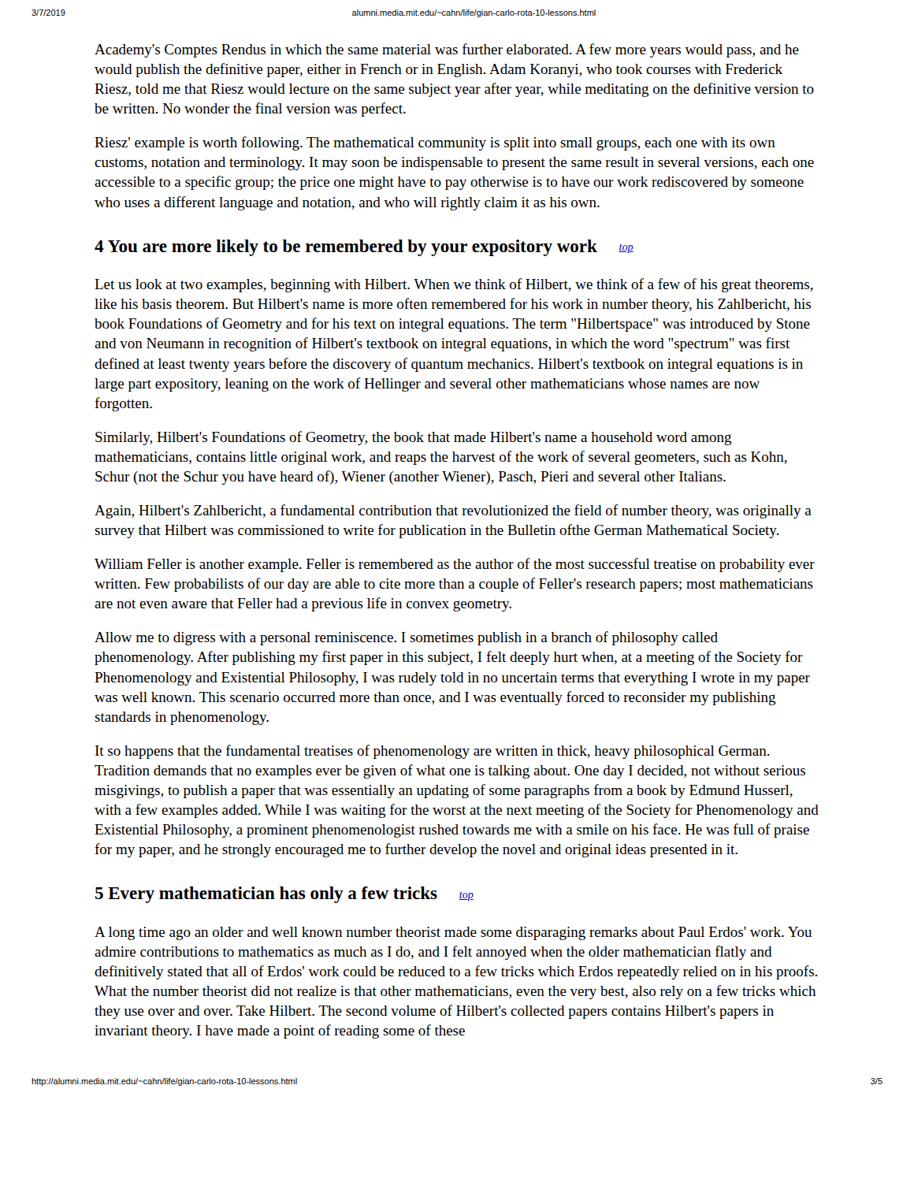3/7/2019 alumni.media.mit.edu/~cahn/life/gian-carlo-rota-10-lessons.html
Academy's Comptes Rendus in which the same material was further elaborated. A few more years would pass, and he would publish the definitive paper, either in French or in English. Adam Koranyi, who took courses with Frederick Riesz, told me that Riesz would lecture on the same subject year after year, while meditating on the definitive version to be written. No wonder the final version was perfect.
Riesz' example is worth following. The mathematical community is split into small groups, each one with its own customs, notation and terminology. It may soon be indispensable to present the same result in several versions, each one accessible to a specific group; the price one might have to pay otherwise is to have our work rediscovered by someone who uses a different language and notation, and who will rightly claim it as his own.
4 You are more likely to be remembered by your expository work top
Let us look at two examples, beginning with Hilbert. When we think of Hilbert, we think of a few of his great theorems, like his basis theorem. But Hilbert's name is more often remembered for his work in number theory, his Zahlbericht, his book Foundations of Geometry and for his text on integral equations. The term "Hilbertspace" was introduced by Stone and von Neumann in recognition of Hilbert's textbook on integral equations, in which the word "spectrum" was first defined at least twenty years before the discovery of quantum mechanics. Hilbert's textbook on integral equations is in large part expository, leaning on the work of Hellinger and several other mathematicians whose names are now forgotten.
Similarly, Hilbert's Foundations of Geometry, the book that made Hilbert's name a household word among mathematicians, contains little original work, and reaps the harvest of the work of several geometers, such as Kohn, Schur (not the Schur you have heard of), Wiener (another Wiener), Pasch, Pieri and several other Italians.
Again, Hilbert's Zahlbericht, a fundamental contribution that revolutionized the field of number theory, was originally a survey that Hilbert was commissioned to write for publication in the Bulletin ofthe German Mathematical Society.
William Feller is another example. Feller is remembered as the author of the most successful treatise on probability ever written. Few probabilists of our day are able to cite more than a couple of Feller's research papers; most mathematicians are not even aware that Feller had a previous life in convex geometry.
Allow me to digress with a personal reminiscence. I sometimes publish in a branch of philosophy called phenomenology. After publishing my first paper in this subject, I felt deeply hurt when, at a meeting of the Society for Phenomenology and Existential Philosophy, I was rudely told in no uncertain terms that everything I wrote in my paper was well known. This scenario occurred more than once, and I was eventually forced to reconsider my publishing standards in phenomenology.
It so happens that the fundamental treatises of phenomenology are written in thick, heavy philosophical German. Tradition demands that no examples ever be given of what one is talking about. One day I decided, not without serious misgivings, to publish a paper that was essentially an updating of some paragraphs from a book by Edmund Husserl, with a few examples added. While I was waiting for the worst at the next meeting of the Society for Phenomenology and Existential Philosophy, a prominent phenomenologist rushed towards me with a smile on his face. He was full of praise for my paper, and he strongly encouraged me to further develop the novel and original ideas presented in it.
5 Every mathematician has only a few tricks top
A long time ago an older and well known number theorist made some disparaging remarks about Paul Erdos' work. You admire contributions to mathematics as much as I do, and I felt annoyed when the older mathematician flatly and definitively stated that all of Erdos' work could be reduced to a few tricks which Erdos repeatedly relied on in his proofs. What the number theorist did not realize is that other mathematicians, even the very best, also rely on a few tricks which they use over and over. Take Hilbert. The second volume of Hilbert's collected papers contains Hilbert's papers in invariant theory. I have made a point of reading some of these
http://alumni.media.mit.edu/~cahn/life/gian-carlo-rota-10-lessons.html 3/5